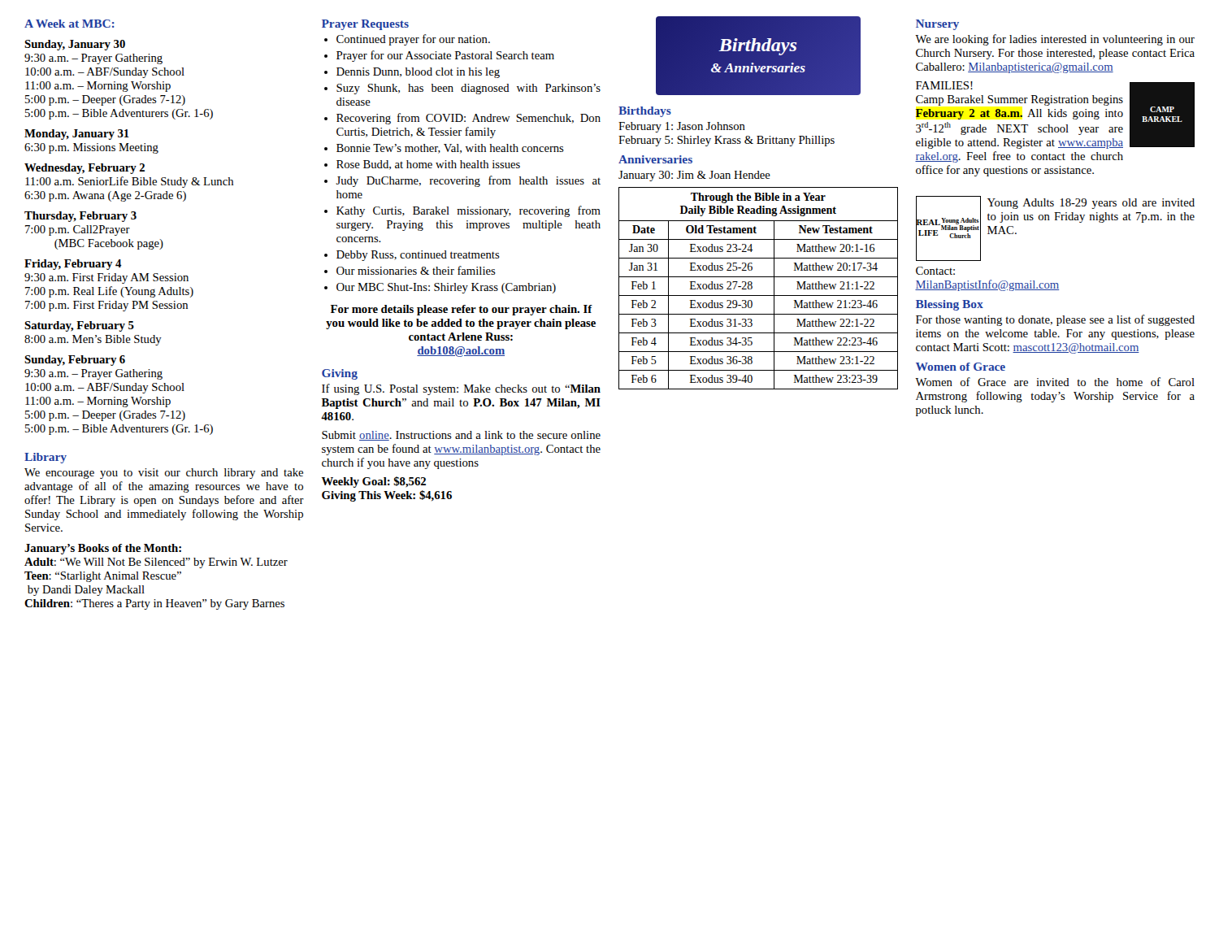A Week at MBC:
Sunday, January 30
9:30 a.m. – Prayer Gathering
10:00 a.m. – ABF/Sunday School
11:00 a.m. – Morning Worship
5:00 p.m. – Deeper (Grades 7-12)
5:00 p.m. – Bible Adventurers (Gr. 1-6)
Monday, January 31
6:30 p.m. Missions Meeting
Wednesday, February 2
11:00 a.m. SeniorLife Bible Study & Lunch
6:30 p.m. Awana (Age 2-Grade 6)
Thursday, February 3
7:00 p.m. Call2Prayer
(MBC Facebook page)
Friday, February 4
9:30 a.m. First Friday AM Session
7:00 p.m. Real Life (Young Adults)
7:00 p.m. First Friday PM Session
Saturday, February 5
8:00 a.m. Men’s Bible Study
Sunday, February 6
9:30 a.m. – Prayer Gathering
10:00 a.m. – ABF/Sunday School
11:00 a.m. – Morning Worship
5:00 p.m. – Deeper (Grades 7-12)
5:00 p.m. – Bible Adventurers (Gr. 1-6)
Library
We encourage you to visit our church library and take advantage of all of the amazing resources we have to offer! The Library is open on Sundays before and after Sunday School and immediately following the Worship Service.
January’s Books of the Month:
Adult: “We Will Not Be Silenced” by Erwin W. Lutzer
Teen: “Starlight Animal Rescue”
by Dandi Daley Mackall
Children: “Theres a Party in Heaven” by Gary Barnes
Prayer Requests
Continued prayer for our nation.
Prayer for our Associate Pastoral Search team
Dennis Dunn, blood clot in his leg
Suzy Shunk, has been diagnosed with Parkinson’s disease
Recovering from COVID: Andrew Semenchuk, Don Curtis, Dietrich, & Tessier family
Bonnie Tew’s mother, Val, with health concerns
Rose Budd, at home with health issues
Judy DuCharme, recovering from health issues at home
Kathy Curtis, Barakel missionary, recovering from surgery. Praying this improves multiple heath concerns.
Debby Russ, continued treatments
Our missionaries & their families
Our MBC Shut-Ins: Shirley Krass (Cambrian)
For more details please refer to our prayer chain. If you would like to be added to the prayer chain please contact Arlene Russ:
dob108@aol.com
Giving
If using U.S. Postal system: Make checks out to “Milan Baptist Church” and mail to P.O. Box 147 Milan, MI 48160.
Submit online. Instructions and a link to the secure online system can be found at www.milanbaptist.org. Contact the church if you have any questions
Weekly Goal: $8,562
Giving This Week: $4,616
Birthdays
& Anniversaries
Birthdays
February 1: Jason Johnson
February 5: Shirley Krass & Brittany Phillips
Anniversaries
January 30: Jim & Joan Hendee
Through the Bible in a Year Daily Bible Reading Assignment
| Date | Old Testament | New Testament |
| --- | --- | --- |
| Jan 30 | Exodus 23-24 | Matthew 20:1-16 |
| Jan 31 | Exodus 25-26 | Matthew 20:17-34 |
| Feb 1 | Exodus 27-28 | Matthew 21:1-22 |
| Feb 2 | Exodus 29-30 | Matthew 21:23-46 |
| Feb 3 | Exodus 31-33 | Matthew 22:1-22 |
| Feb 4 | Exodus 34-35 | Matthew 22:23-46 |
| Feb 5 | Exodus 36-38 | Matthew 23:1-22 |
| Feb 6 | Exodus 39-40 | Matthew 23:23-39 |
Nursery
We are looking for ladies interested in volunteering in our Church Nursery. For those interested, please contact Erica Caballero: Milanbaptisterica@gmail.com
CAMP
BARAKEL
FAMILIES!
Camp Barakel Summer Registration begins February 2 at 8a.m. All kids going into 3rd-12th grade NEXT school year are eligible to attend. Register at www.campbarakel.org. Feel free to contact the church office for any questions or assistance.
REAL
LIFE
Young Adults
Milan Baptist Church
Young Adults 18-29 years old are invited to join us on Friday nights at 7p.m. in the MAC.
Contact:
MilanBaptistInfo@gmail.com
Blessing Box
For those wanting to donate, please see a list of suggested items on the welcome table. For any questions, please contact Marti Scott: mascott123@hotmail.com
Women of Grace
Women of Grace are invited to the home of Carol Armstrong following today’s Worship Service for a potluck lunch.